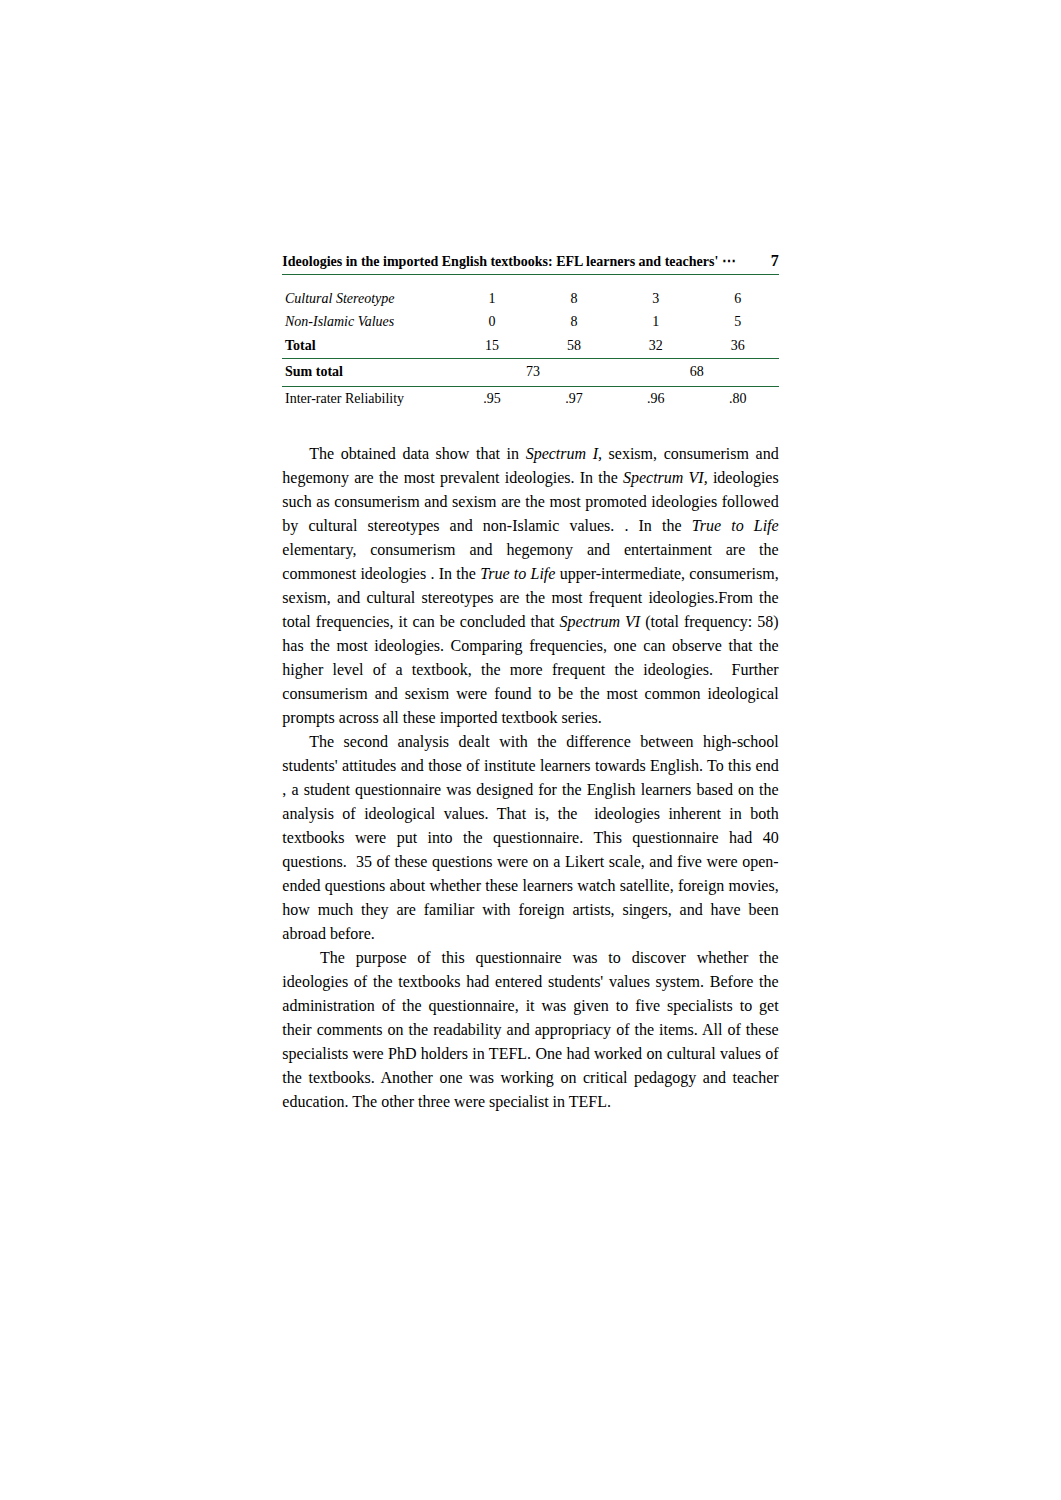Ideologies in the imported English textbooks: EFL learners and teachers' ⋯
7
| Cultural Stereotype | 1 | 8 | 3 | 6 |
| Non-Islamic Values | 0 | 8 | 1 | 5 |
| Total | 15 | 58 | 32 | 36 |
| Sum total | 73 | 68 |
| Inter-rater Reliability | .95 | .97 | .96 | .80 |
The obtained data show that in Spectrum I, sexism, consumerism and hegemony are the most prevalent ideologies. In the Spectrum VI, ideologies such as consumerism and sexism are the most promoted ideologies followed by cultural stereotypes and non-Islamic values. . In the True to Life elementary, consumerism and hegemony and entertainment are the commonest ideologies . In the True to Life upper-intermediate, consumerism, sexism, and cultural stereotypes are the most frequent ideologies.From the total frequencies, it can be concluded that Spectrum VI (total frequency: 58) has the most ideologies. Comparing frequencies, one can observe that the higher level of a textbook, the more frequent the ideologies. Further consumerism and sexism were found to be the most common ideological prompts across all these imported textbook series.
The second analysis dealt with the difference between high-school students' attitudes and those of institute learners towards English. To this end , a student questionnaire was designed for the English learners based on the analysis of ideological values. That is, the ideologies inherent in both textbooks were put into the questionnaire. This questionnaire had 40 questions. 35 of these questions were on a Likert scale, and five were open-ended questions about whether these learners watch satellite, foreign movies, how much they are familiar with foreign artists, singers, and have been abroad before.
The purpose of this questionnaire was to discover whether the ideologies of the textbooks had entered students' values system. Before the administration of the questionnaire, it was given to five specialists to get their comments on the readability and appropriacy of the items. All of these specialists were PhD holders in TEFL. One had worked on cultural values of the textbooks. Another one was working on critical pedagogy and teacher education. The other three were specialist in TEFL.